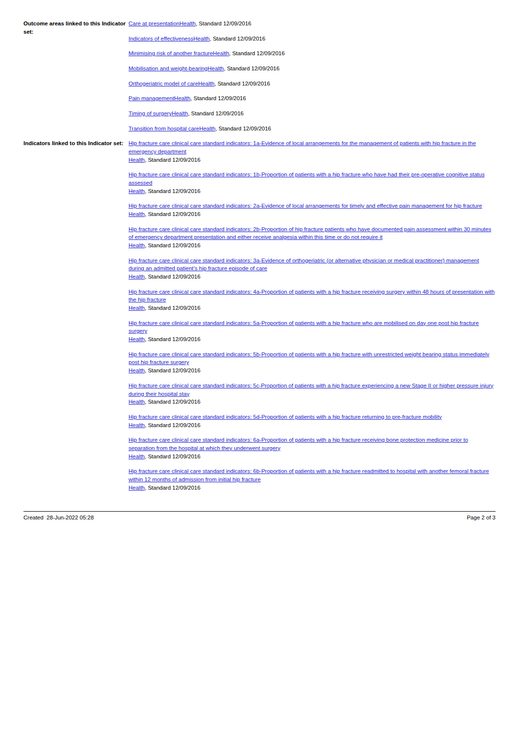| Outcome areas linked to this Indicator set: | Care at presentation Health , Standard 12/09/2016 Indicators of effectiveness Health , Standard 12/09/2016 Minimising risk of another fracture Health , Standard 12/09/2016 Mobilisation and weight-bearing Health , Standard 12/09/2016 Orthogeriatric model of care Health , Standard 12/09/2016 Pain management Health , Standard 12/09/2016 Timing of surgery Health , Standard 12/09/2016 Transition from hospital care Health , Standard 12/09/2016 |
| Indicators linked to this Indicator set: | Hip fracture care clinical care standard indicators: 1a-Evidence of local arrangements for the management of patients with hip fracture in the emergency department Health , Standard 12/09/2016 Hip fracture care clinical care standard indicators: 1b-Proportion of patients with a hip fracture who have had their pre-operative cognitive status assessed Health , Standard 12/09/2016 Hip fracture care clinical care standard indicators: 2a-Evidence of local arrangements for timely and effective pain management for hip fracture Health , Standard 12/09/2016 Hip fracture care clinical care standard indicators: 2b-Proportion of hip fracture patients who have documented pain assessment within 30 minutes of emergency department presentation and either receive analgesia within this time or do not require it Health , Standard 12/09/2016 Hip fracture care clinical care standard indicators: 3a-Evidence of orthogeriatric (or alternative physician or medical practitioner) management during an admitted patient’s hip fracture episode of care Health , Standard 12/09/2016 Hip fracture care clinical care standard indicators: 4a-Proportion of patients with a hip fracture receiving surgery within 48 hours of presentation with the hip fracture Health , Standard 12/09/2016 Hip fracture care clinical care standard indicators: 5a-Proportion of patients with a hip fracture who are mobilised on day one post hip fracture surgery Health , Standard 12/09/2016 Hip fracture care clinical care standard indicators: 5b-Proportion of patients with a hip fracture with unrestricted weight bearing status immediately post hip fracture surgery Health , Standard 12/09/2016 Hip fracture care clinical care standard indicators: 5c-Proportion of patients with a hip fracture experiencing a new Stage II or higher pressure injury during their hospital stay Health , Standard 12/09/2016 Hip fracture care clinical care standard indicators: 5d-Proportion of patients with a hip fracture returning to pre-fracture mobility Health , Standard 12/09/2016 Hip fracture care clinical care standard indicators: 6a-Proportion of patients with a hip fracture receiving bone protection medicine prior to separation from the hospital at which they underwent surgery Health , Standard 12/09/2016 Hip fracture care clinical care standard indicators: 6b-Proportion of patients with a hip fracture readmitted to hospital with another femoral fracture within 12 months of admission from initial hip fracture Health , Standard 12/09/2016 |
Created 28-Jun-2022 05:28 Page 2 of 3